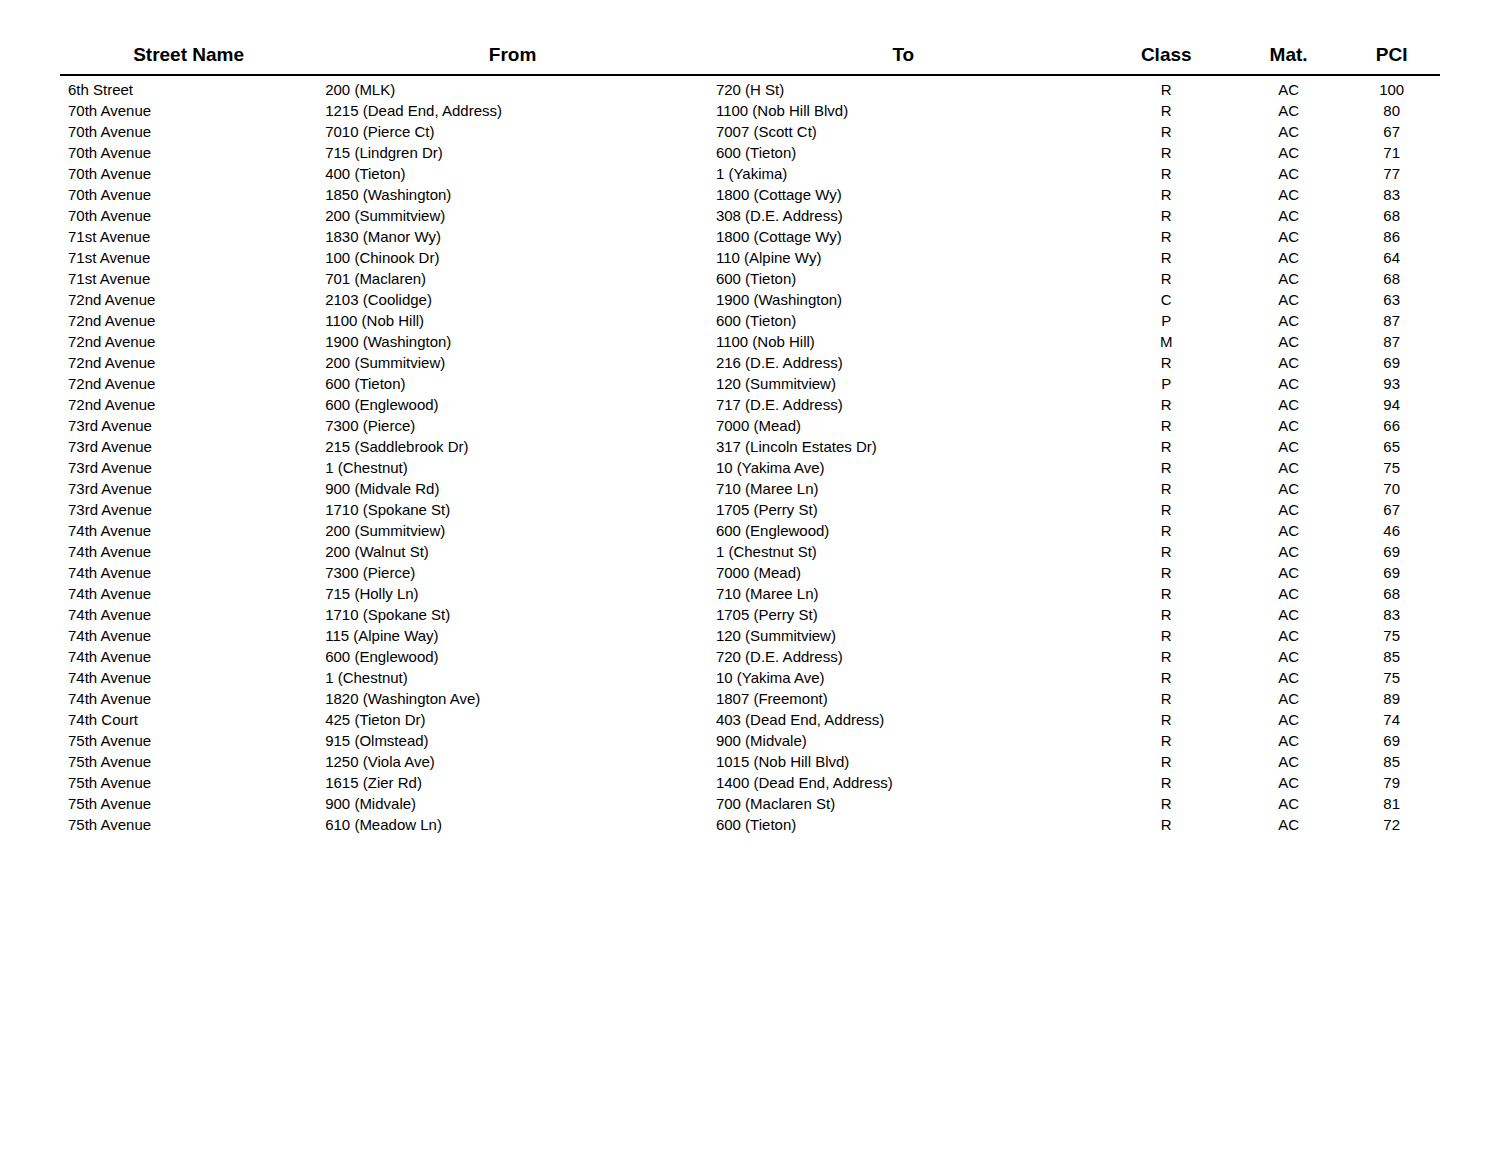| Street Name | From | To | Class | Mat. | PCI |
| --- | --- | --- | --- | --- | --- |
| 6th Street | 200 (MLK) | 720 (H St) | R | AC | 100 |
| 70th Avenue | 1215 (Dead End, Address) | 1100 (Nob Hill Blvd) | R | AC | 80 |
| 70th Avenue | 7010 (Pierce Ct) | 7007 (Scott Ct) | R | AC | 67 |
| 70th Avenue | 715 (Lindgren Dr) | 600 (Tieton) | R | AC | 71 |
| 70th Avenue | 400 (Tieton) | 1 (Yakima) | R | AC | 77 |
| 70th Avenue | 1850 (Washington) | 1800 (Cottage Wy) | R | AC | 83 |
| 70th Avenue | 200 (Summitview) | 308 (D.E. Address) | R | AC | 68 |
| 71st Avenue | 1830 (Manor Wy) | 1800 (Cottage Wy) | R | AC | 86 |
| 71st Avenue | 100 (Chinook Dr) | 110 (Alpine Wy) | R | AC | 64 |
| 71st Avenue | 701 (Maclaren) | 600 (Tieton) | R | AC | 68 |
| 72nd Avenue | 2103 (Coolidge) | 1900 (Washington) | C | AC | 63 |
| 72nd Avenue | 1100 (Nob Hill) | 600 (Tieton) | P | AC | 87 |
| 72nd Avenue | 1900 (Washington) | 1100 (Nob Hill) | M | AC | 87 |
| 72nd Avenue | 200 (Summitview) | 216 (D.E. Address) | R | AC | 69 |
| 72nd Avenue | 600 (Tieton) | 120 (Summitview) | P | AC | 93 |
| 72nd Avenue | 600 (Englewood) | 717 (D.E. Address) | R | AC | 94 |
| 73rd Avenue | 7300 (Pierce) | 7000 (Mead) | R | AC | 66 |
| 73rd Avenue | 215 (Saddlebrook Dr) | 317 (Lincoln Estates Dr) | R | AC | 65 |
| 73rd Avenue | 1 (Chestnut) | 10 (Yakima Ave) | R | AC | 75 |
| 73rd Avenue | 900 (Midvale Rd) | 710 (Maree Ln) | R | AC | 70 |
| 73rd Avenue | 1710 (Spokane St) | 1705 (Perry St) | R | AC | 67 |
| 74th Avenue | 200 (Summitview) | 600 (Englewood) | R | AC | 46 |
| 74th Avenue | 200 (Walnut St) | 1 (Chestnut St) | R | AC | 69 |
| 74th Avenue | 7300 (Pierce) | 7000 (Mead) | R | AC | 69 |
| 74th Avenue | 715 (Holly Ln) | 710 (Maree Ln) | R | AC | 68 |
| 74th Avenue | 1710 (Spokane St) | 1705 (Perry St) | R | AC | 83 |
| 74th Avenue | 115 (Alpine Way) | 120 (Summitview) | R | AC | 75 |
| 74th Avenue | 600 (Englewood) | 720 (D.E. Address) | R | AC | 85 |
| 74th Avenue | 1 (Chestnut) | 10 (Yakima Ave) | R | AC | 75 |
| 74th Avenue | 1820 (Washington Ave) | 1807 (Freemont) | R | AC | 89 |
| 74th Court | 425 (Tieton Dr) | 403 (Dead End, Address) | R | AC | 74 |
| 75th Avenue | 915 (Olmstead) | 900 (Midvale) | R | AC | 69 |
| 75th Avenue | 1250 (Viola Ave) | 1015 (Nob Hill Blvd) | R | AC | 85 |
| 75th Avenue | 1615 (Zier Rd) | 1400 (Dead End, Address) | R | AC | 79 |
| 75th Avenue | 900 (Midvale) | 700 (Maclaren St) | R | AC | 81 |
| 75th Avenue | 610 (Meadow Ln) | 600 (Tieton) | R | AC | 72 |